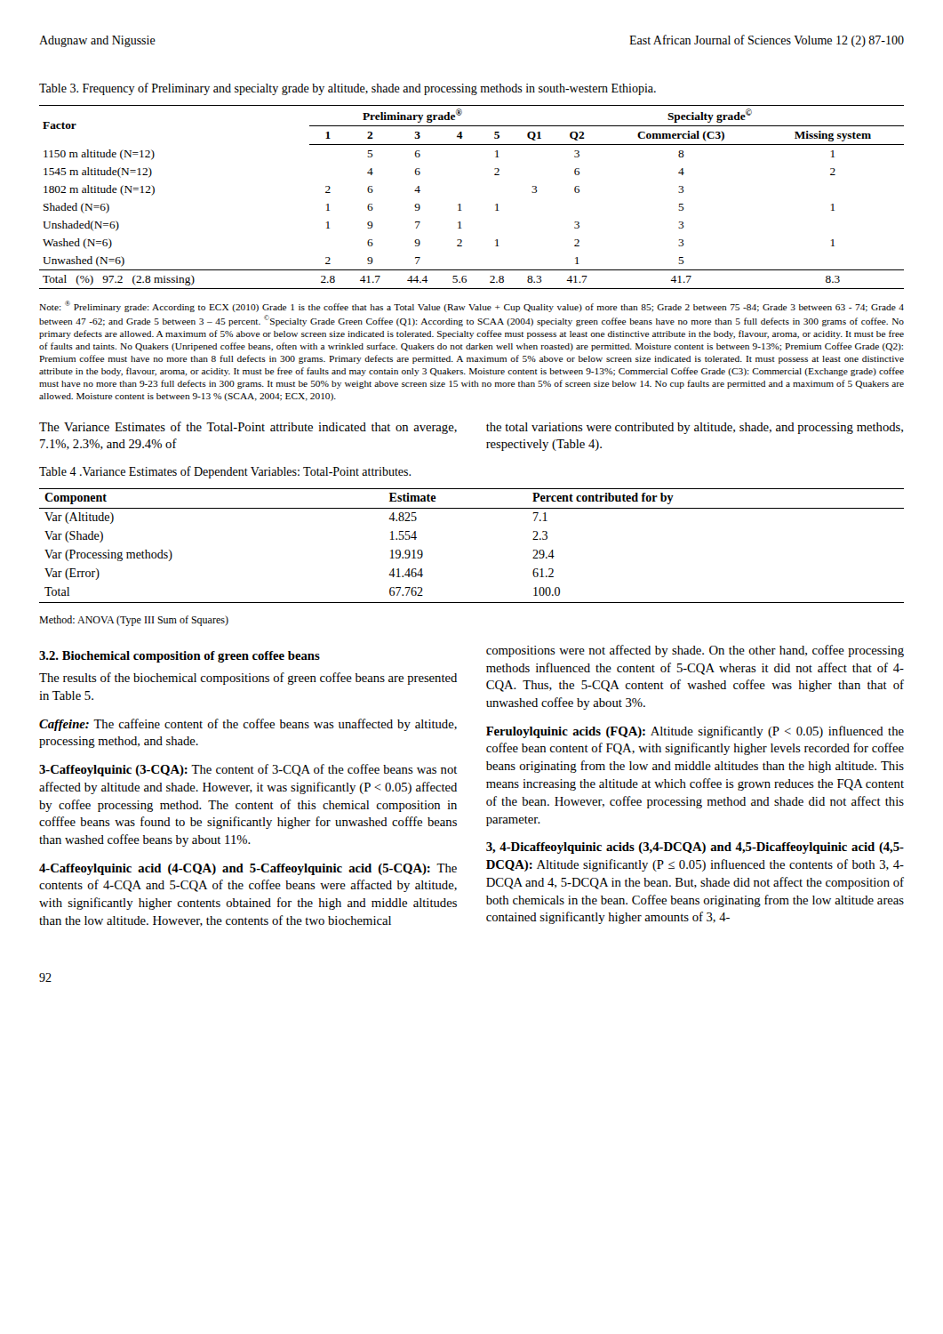Adugnaw and Nigussie
East African Journal of Sciences Volume 12 (2) 87-100
Table 3. Frequency of Preliminary and specialty grade by altitude, shade and processing methods in south-western Ethiopia.
| Factor | Preliminary grade ® | Specialty grade © |
| --- | --- | --- |
| 1 | 2 | 3 | 4 | 5 | Q1 | Q2 | Commercial (C3) | Missing system |
| 1150 m altitude (N=12) | | 5 | 6 | | 1 | | 3 | 8 | 1 |
| 1545 m altitude(N=12) | | 4 | 6 | | 2 | | 6 | 4 | 2 |
| 1802 m altitude (N=12) | 2 | 6 | 4 | | | 3 | 6 | 3 | |
| Shaded (N=6) | 1 | 6 | 9 | 1 | 1 | | | 5 | 1 |
| Unshaded(N=6) | 1 | 9 | 7 | 1 | | | 3 | 3 | |
| Washed (N=6) | | 6 | 9 | 2 | 1 | | 2 | 3 | 1 |
| Unwashed (N=6) | 2 | 9 | 7 | | | | 1 | 5 | |
| Total (%) 97.2 (2.8 missing) | 2.8 | 41.7 | 44.4 | 5.6 | 2.8 | 8.3 | 41.7 | 41.7 | 8.3 |
Note: ® Preliminary grade: According to ECX (2010) Grade 1 is the coffee that has a Total Value (Raw Value + Cup Quality value) of more than 85; Grade 2 between 75 -84; Grade 3 between 63 - 74; Grade 4 between 47 -62; and Grade 5 between 3 – 45 percent. ©Specialty Grade Green Coffee (Q1): According to SCAA (2004) specialty green coffee beans have no more than 5 full defects in 300 grams of coffee. No primary defects are allowed. A maximum of 5% above or below screen size indicated is tolerated. Specialty coffee must possess at least one distinctive attribute in the body, flavour, aroma, or acidity. It must be free of faults and taints. No Quakers (Unripened coffee beans, often with a wrinkled surface. Quakers do not darken well when roasted) are permitted. Moisture content is between 9-13%; Premium Coffee Grade (Q2): Premium coffee must have no more than 8 full defects in 300 grams. Primary defects are permitted. A maximum of 5% above or below screen size indicated is tolerated. It must possess at least one distinctive attribute in the body, flavour, aroma, or acidity. It must be free of faults and may contain only 3 Quakers. Moisture content is between 9-13%; Commercial Coffee Grade (C3): Commercial (Exchange grade) coffee must have no more than 9-23 full defects in 300 grams. It must be 50% by weight above screen size 15 with no more than 5% of screen size below 14. No cup faults are permitted and a maximum of 5 Quakers are allowed. Moisture content is between 9-13 % (SCAA, 2004; ECX, 2010).
The Variance Estimates of the Total-Point attribute indicated that on average, 7.1%, 2.3%, and 29.4% of
the total variations were contributed by altitude, shade, and processing methods, respectively (Table 4).
Table 4 .Variance Estimates of Dependent Variables: Total-Point attributes.
| Component | Estimate | Percent contributed for by |
| --- | --- | --- |
| Var (Altitude) | 4.825 | 7.1 |
| Var (Shade) | 1.554 | 2.3 |
| Var (Processing methods) | 19.919 | 29.4 |
| Var (Error) | 41.464 | 61.2 |
| Total | 67.762 | 100.0 |
Method: ANOVA (Type III Sum of Squares)
3.2. Biochemical composition of green coffee beans
The results of the biochemical compositions of green coffee beans are presented in Table 5.
Caffeine: The caffeine content of the coffee beans was unaffected by altitude, processing method, and shade.
3-Caffeoylquinic (3-CQA): The content of 3-CQA of the coffee beans was not affected by altitude and shade. However, it was significantly (P < 0.05) affected by coffee processing method. The content of this chemical composition in cofffee beans was found to be significantly higher for unwashed cofffe beans than washed coffee beans by about 11%.
4-Caffeoylquinic acid (4-CQA) and 5-Caffeoylquinic acid (5-CQA): The contents of 4-CQA and 5-CQA of the coffee beans were affacted by altitude, with significantly higher contents obtained for the high and middle altitudes than the low altitude. However, the contents of the two biochemical
compositions were not affected by shade. On the other hand, coffee processing methods influenced the content of 5-CQA wheras it did not affect that of 4-CQA. Thus, the 5-CQA content of washed coffee was higher than that of unwashed coffee by about 3%.
Feruloylquinic acids (FQA): Altitude significantly (P < 0.05) influenced the coffee bean content of FQA, with significantly higher levels recorded for coffee beans originating from the low and middle altitudes than the high altitude. This means increasing the altitude at which coffee is grown reduces the FQA content of the bean. However, coffee processing method and shade did not affect this parameter.
3, 4-Dicaffeoylquinic acids (3,4-DCQA) and 4,5-Dicaffeoylquinic acid (4,5-DCQA): Altitude significantly (P ≤ 0.05) influenced the contents of both 3, 4-DCQA and 4, 5-DCQA in the bean. But, shade did not affect the composition of both chemicals in the bean. Coffee beans originating from the low altitude areas contained significantly higher amounts of 3, 4-
92